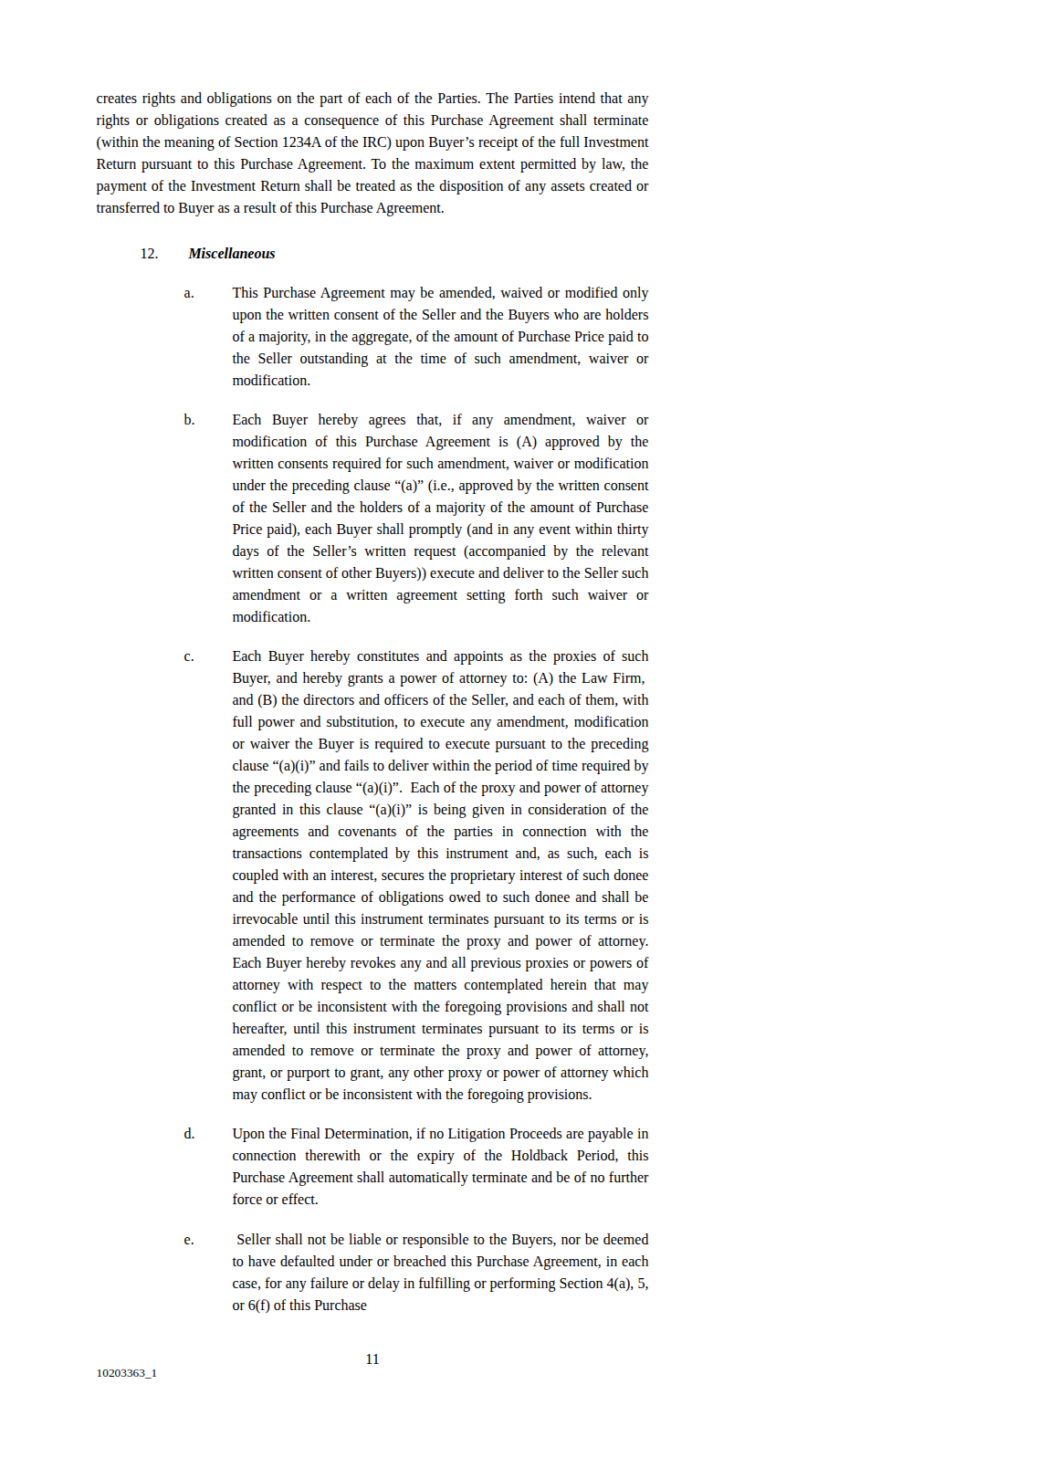creates rights and obligations on the part of each of the Parties. The Parties intend that any rights or obligations created as a consequence of this Purchase Agreement shall terminate (within the meaning of Section 1234A of the IRC) upon Buyer’s receipt of the full Investment Return pursuant to this Purchase Agreement. To the maximum extent permitted by law, the payment of the Investment Return shall be treated as the disposition of any assets created or transferred to Buyer as a result of this Purchase Agreement.
12. Miscellaneous
a. This Purchase Agreement may be amended, waived or modified only upon the written consent of the Seller and the Buyers who are holders of a majority, in the aggregate, of the amount of Purchase Price paid to the Seller outstanding at the time of such amendment, waiver or modification.
b. Each Buyer hereby agrees that, if any amendment, waiver or modification of this Purchase Agreement is (A) approved by the written consents required for such amendment, waiver or modification under the preceding clause “(a)” (i.e., approved by the written consent of the Seller and the holders of a majority of the amount of Purchase Price paid), each Buyer shall promptly (and in any event within thirty days of the Seller’s written request (accompanied by the relevant written consent of other Buyers)) execute and deliver to the Seller such amendment or a written agreement setting forth such waiver or modification.
c. Each Buyer hereby constitutes and appoints as the proxies of such Buyer, and hereby grants a power of attorney to: (A) the Law Firm, and (B) the directors and officers of the Seller, and each of them, with full power and substitution, to execute any amendment, modification or waiver the Buyer is required to execute pursuant to the preceding clause “(a)(i)” and fails to deliver within the period of time required by the preceding clause “(a)(i)”. Each of the proxy and power of attorney granted in this clause “(a)(i)” is being given in consideration of the agreements and covenants of the parties in connection with the transactions contemplated by this instrument and, as such, each is coupled with an interest, secures the proprietary interest of such donee and the performance of obligations owed to such donee and shall be irrevocable until this instrument terminates pursuant to its terms or is amended to remove or terminate the proxy and power of attorney. Each Buyer hereby revokes any and all previous proxies or powers of attorney with respect to the matters contemplated herein that may conflict or be inconsistent with the foregoing provisions and shall not hereafter, until this instrument terminates pursuant to its terms or is amended to remove or terminate the proxy and power of attorney, grant, or purport to grant, any other proxy or power of attorney which may conflict or be inconsistent with the foregoing provisions.
d. Upon the Final Determination, if no Litigation Proceeds are payable in connection therewith or the expiry of the Holdback Period, this Purchase Agreement shall automatically terminate and be of no further force or effect.
e. Seller shall not be liable or responsible to the Buyers, nor be deemed to have defaulted under or breached this Purchase Agreement, in each case, for any failure or delay in fulfilling or performing Section 4(a), 5, or 6(f) of this Purchase
11
10203363_1